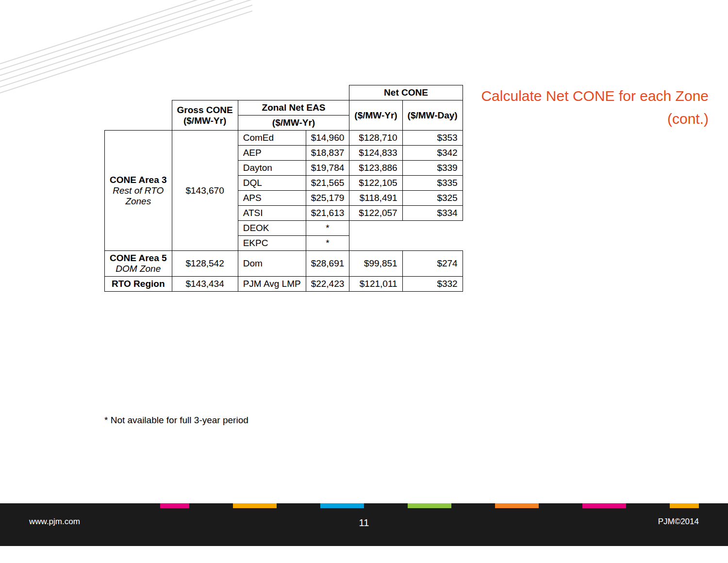Calculate Net CONE for each Zone (cont.)
| | | | | Net CONE |
| --- | --- | --- | --- | --- |
| | Gross CONE ($/MW-Yr) | Zonal Net EAS | ($/MW-Yr) | ($/MW-Day) |
| | ($/MW-Yr) |
| CONE Area 3 Rest of RTO Zones | $143,670 | ComEd | $14,960 | $128,710 | $353 |
| AEP | $18,837 | $124,833 | $342 |
| Dayton | $19,784 | $123,886 | $339 |
| DQL | $21,565 | $122,105 | $335 |
| APS | $25,179 | $118,491 | $325 |
| ATSI | $21,613 | $122,057 | $334 |
| DEOK | * | | |
| EKPC | * | | |
| CONE Area 5 DOM Zone | $128,542 | Dom | $28,691 | $99,851 | $274 |
| RTO Region | $143,434 | PJM Avg LMP | $22,423 | $121,011 | $332 |
* Not available for full 3-year period
www.pjm.com
11
PJM©2014